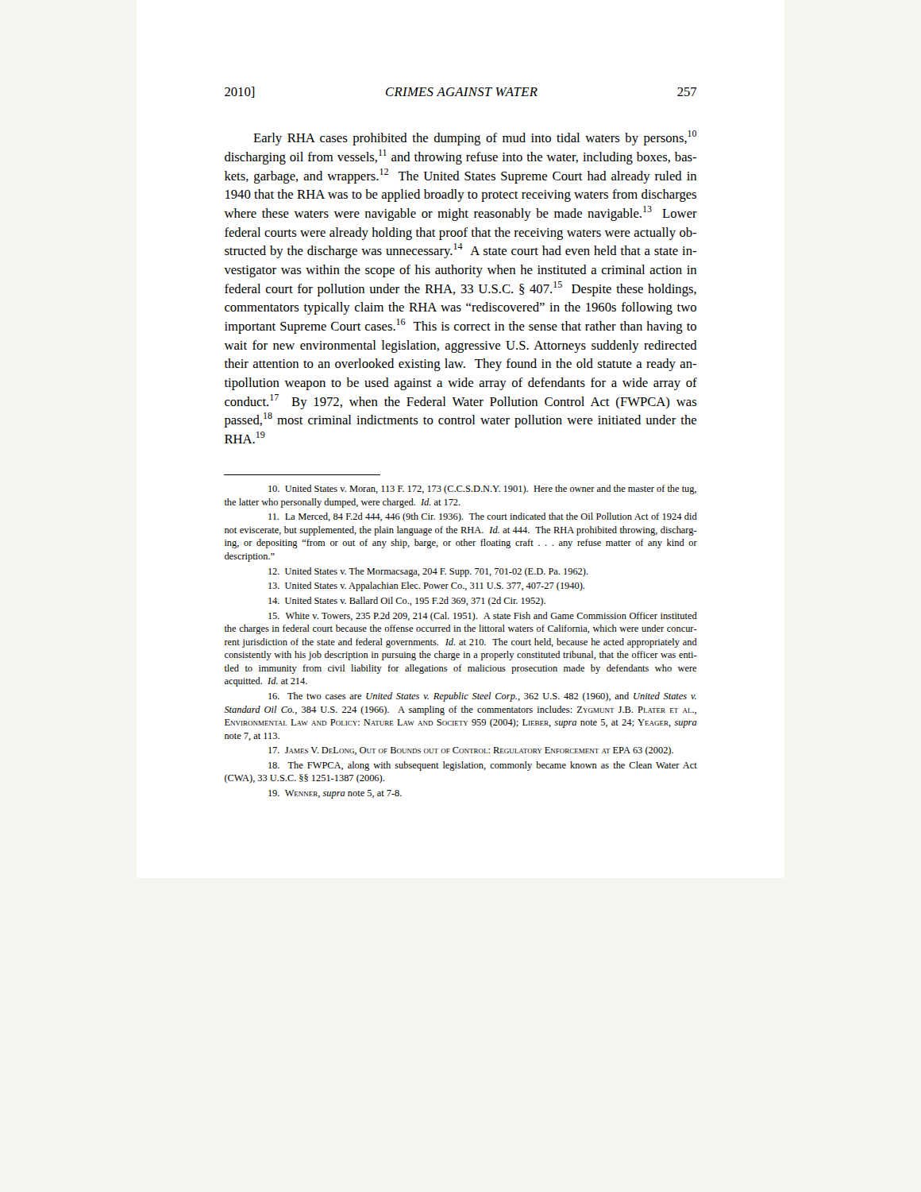2010] CRIMES AGAINST WATER 257
Early RHA cases prohibited the dumping of mud into tidal waters by persons,10 discharging oil from vessels,11 and throwing refuse into the water, including boxes, baskets, garbage, and wrappers.12 The United States Supreme Court had already ruled in 1940 that the RHA was to be applied broadly to protect receiving waters from discharges where these waters were navigable or might reasonably be made navigable.13 Lower federal courts were already holding that proof that the receiving waters were actually obstructed by the discharge was unnecessary.14 A state court had even held that a state investigator was within the scope of his authority when he instituted a criminal action in federal court for pollution under the RHA, 33 U.S.C. § 407.15 Despite these holdings, commentators typically claim the RHA was “rediscovered” in the 1960s following two important Supreme Court cases.16 This is correct in the sense that rather than having to wait for new environmental legislation, aggressive U.S. Attorneys suddenly redirected their attention to an overlooked existing law. They found in the old statute a ready antipollution weapon to be used against a wide array of defendants for a wide array of conduct.17 By 1972, when the Federal Water Pollution Control Act (FWPCA) was passed,18 most criminal indictments to control water pollution were initiated under the RHA.19
10. United States v. Moran, 113 F. 172, 173 (C.C.S.D.N.Y. 1901). Here the owner and the master of the tug, the latter who personally dumped, were charged. Id. at 172.
11. La Merced, 84 F.2d 444, 446 (9th Cir. 1936). The court indicated that the Oil Pollution Act of 1924 did not eviscerate, but supplemented, the plain language of the RHA. Id. at 444. The RHA prohibited throwing, discharging, or depositing “from or out of any ship, barge, or other floating craft . . . any refuse matter of any kind or description.”
12. United States v. The Mormacsaga, 204 F. Supp. 701, 701-02 (E.D. Pa. 1962).
13. United States v. Appalachian Elec. Power Co., 311 U.S. 377, 407-27 (1940).
14. United States v. Ballard Oil Co., 195 F.2d 369, 371 (2d Cir. 1952).
15. White v. Towers, 235 P.2d 209, 214 (Cal. 1951). A state Fish and Game Commission Officer instituted the charges in federal court because the offense occurred in the littoral waters of California, which were under concurrent jurisdiction of the state and federal governments. Id. at 210. The court held, because he acted appropriately and consistently with his job description in pursuing the charge in a properly constituted tribunal, that the officer was entitled to immunity from civil liability for allegations of malicious prosecution made by defendants who were acquitted. Id. at 214.
16. The two cases are United States v. Republic Steel Corp., 362 U.S. 482 (1960), and United States v. Standard Oil Co., 384 U.S. 224 (1966). A sampling of the commentators includes: Zygmunt J.B. Plater et al., Environmental Law and Policy: Nature Law and Society 959 (2004); Lieber, supra note 5, at 24; Yeager, supra note 7, at 113.
17. James V. DeLong, Out of Bounds out of Control: Regulatory Enforcement at EPA 63 (2002).
18. The FWPCA, along with subsequent legislation, commonly became known as the Clean Water Act (CWA), 33 U.S.C. §§ 1251-1387 (2006).
19. Wenner, supra note 5, at 7-8.